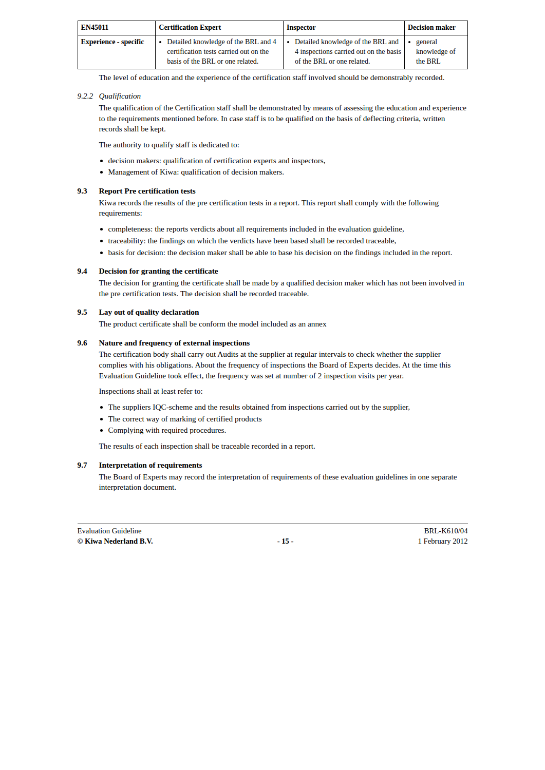| EN45011 | Certification Expert | Inspector | Decision maker |
| --- | --- | --- | --- |
| Experience - specific | Detailed knowledge of the BRL and 4 certification tests carried out on the basis of the BRL or one related. | Detailed knowledge of the BRL and 4 inspections carried out on the basis of the BRL or one related. | general knowledge of the BRL |
The level of education and the experience of the certification staff involved should be demonstrably recorded.
9.2.2 Qualification
The qualification of the Certification staff shall be demonstrated by means of assessing the education and experience to the requirements mentioned before. In case staff is to be qualified on the basis of deflecting criteria, written records shall be kept.
The authority to qualify staff is dedicated to:
decision makers: qualification of certification experts and inspectors,
Management of Kiwa: qualification of decision makers.
9.3 Report Pre certification tests
Kiwa records the results of the pre certification tests in a report. This report shall comply with the following requirements:
completeness: the reports verdicts about all requirements included in the evaluation guideline,
traceability: the findings on which the verdicts have been based shall be recorded traceable,
basis for decision: the decision maker shall be able to base his decision on the findings included in the report.
9.4 Decision for granting the certificate
The decision for granting the certificate shall be made by a qualified decision maker which has not been involved in the pre certification tests. The decision shall be recorded traceable.
9.5 Lay out of quality declaration
The product certificate shall be conform the model included as an annex
9.6 Nature and frequency of external inspections
The certification body shall carry out Audits at the supplier at regular intervals to check whether the supplier complies with his obligations. About the frequency of inspections the Board of Experts decides. At the time this Evaluation Guideline took effect, the frequency was set at number of 2 inspection visits per year.
Inspections shall at least refer to:
The suppliers IQC-scheme and the results obtained from inspections carried out by the supplier,
The correct way of marking of certified products
Complying with required procedures.
The results of each inspection shall be traceable recorded in a report.
9.7 Interpretation of requirements
The Board of Experts may record the interpretation of requirements of these evaluation guidelines in one separate interpretation document.
Evaluation Guideline
BRL-K610/04
© Kiwa Nederland B.V.
- 15 -
1 February 2012